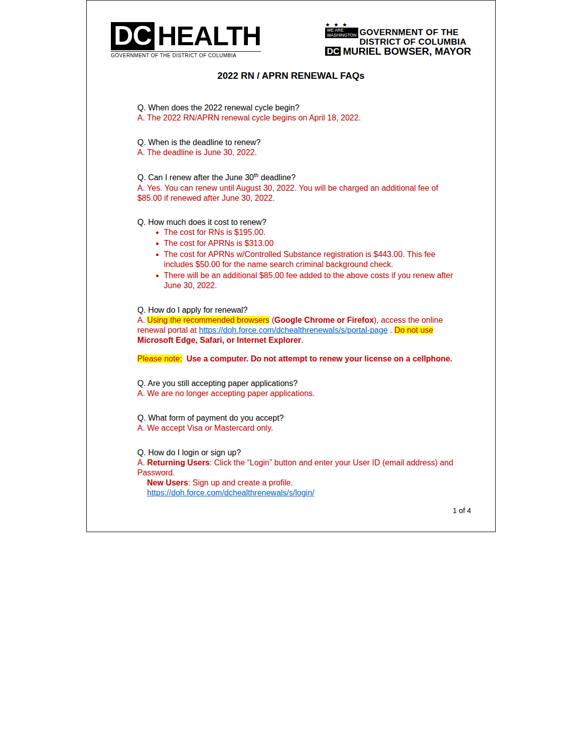DC HEALTH
GOVERNMENT OF THE DISTRICT OF COLUMBIA
★ ★ ★
WE ARE
WASHINGTON
GOVERNMENT OF THE
DISTRICT OF COLUMBIA
DCMURIEL BOWSER, MAYOR
2022 RN / APRN RENEWAL FAQs
Q. When does the 2022 renewal cycle begin?
A. The 2022 RN/APRN renewal cycle begins on April 18, 2022.
Q. When is the deadline to renew?
A. The deadline is June 30, 2022.
Q. Can I renew after the June 30th deadline?
A. Yes. You can renew until August 30, 2022. You will be charged an additional fee of $85.00 if renewed after June 30, 2022.
Q. How much does it cost to renew?
The cost for RNs is $195.00.
The cost for APRNs is $313.00
The cost for APRNs w/Controlled Substance registration is $443.00. This fee includes $50.00 for the name search criminal background check.
There will be an additional $85.00 fee added to the above costs if you renew after June 30, 2022.
Q. How do I apply for renewal?
A. Using the recommended browsers (Google Chrome or Firefox), access the online renewal portal at https://doh.force.com/dchealthrenewals/s/portal-page . Do not use Microsoft Edge, Safari, or Internet Explorer.
Please note: Use a computer. Do not attempt to renew your license on a cellphone.
Q. Are you still accepting paper applications?
A. We are no longer accepting paper applications.
Q. What form of payment do you accept?
A. We accept Visa or Mastercard only.
Q. How do I login or sign up?
A. Returning Users: Click the “Login” button and enter your User ID (email address) and Password.
New Users: Sign up and create a profile. https://doh.force.com/dchealthrenewals/s/login/
1 of 4